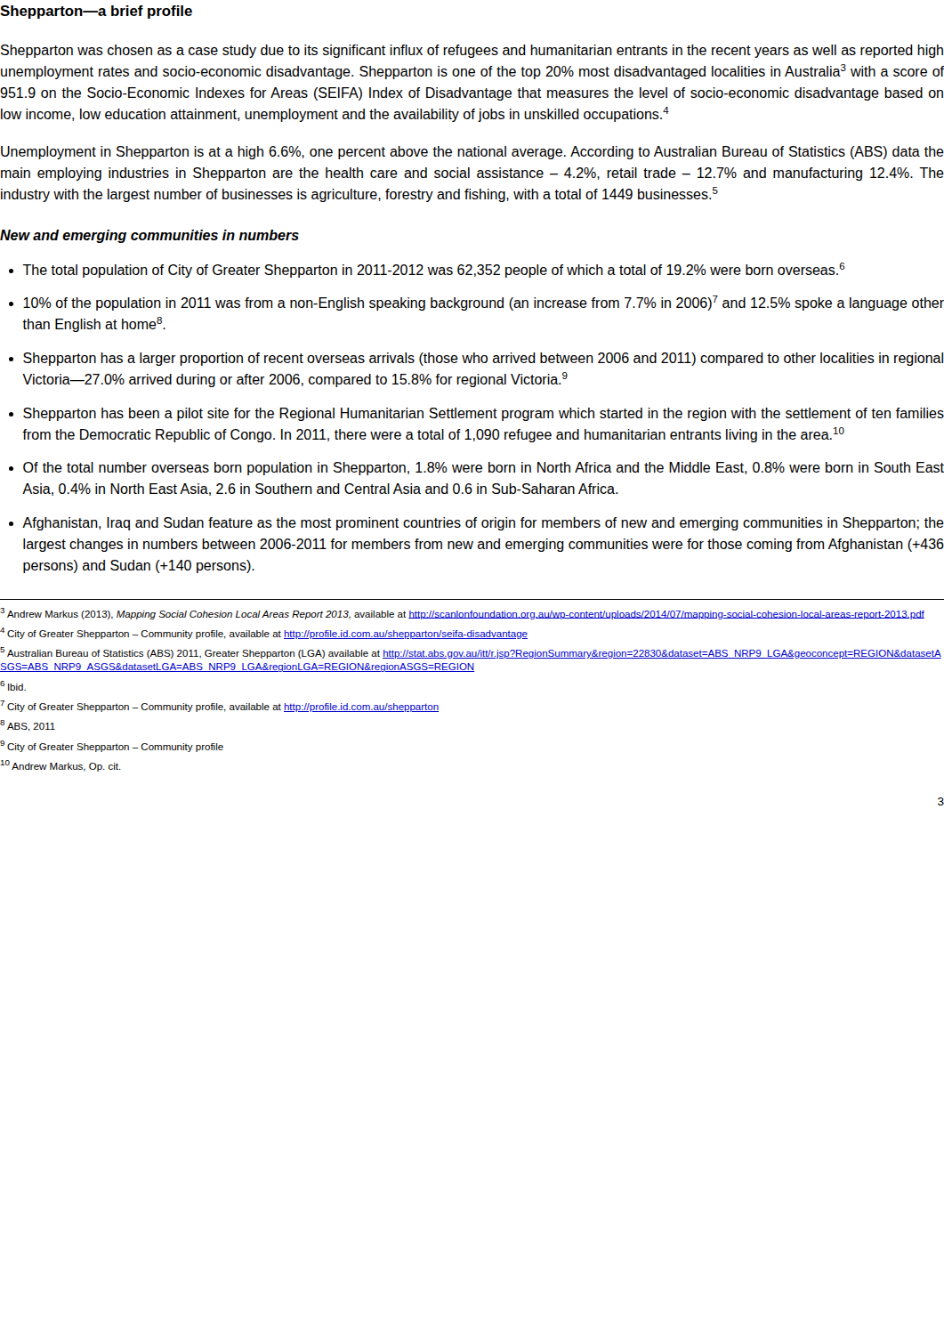Shepparton—a brief profile
Shepparton was chosen as a case study due to its significant influx of refugees and humanitarian entrants in the recent years as well as reported high unemployment rates and socio-economic disadvantage. Shepparton is one of the top 20% most disadvantaged localities in Australia3 with a score of 951.9 on the Socio-Economic Indexes for Areas (SEIFA) Index of Disadvantage that measures the level of socio-economic disadvantage based on low income, low education attainment, unemployment and the availability of jobs in unskilled occupations.4
Unemployment in Shepparton is at a high 6.6%, one percent above the national average. According to Australian Bureau of Statistics (ABS) data the main employing industries in Shepparton are the health care and social assistance – 4.2%, retail trade – 12.7% and manufacturing 12.4%. The industry with the largest number of businesses is agriculture, forestry and fishing, with a total of 1449 businesses.5
New and emerging communities in numbers
The total population of City of Greater Shepparton in 2011-2012 was 62,352 people of which a total of 19.2% were born overseas.6
10% of the population in 2011 was from a non-English speaking background (an increase from 7.7% in 2006)7 and 12.5% spoke a language other than English at home8.
Shepparton has a larger proportion of recent overseas arrivals (those who arrived between 2006 and 2011) compared to other localities in regional Victoria—27.0% arrived during or after 2006, compared to 15.8% for regional Victoria.9
Shepparton has been a pilot site for the Regional Humanitarian Settlement program which started in the region with the settlement of ten families from the Democratic Republic of Congo. In 2011, there were a total of 1,090 refugee and humanitarian entrants living in the area.10
Of the total number overseas born population in Shepparton, 1.8% were born in North Africa and the Middle East, 0.8% were born in South East Asia, 0.4% in North East Asia, 2.6 in Southern and Central Asia and 0.6 in Sub-Saharan Africa.
Afghanistan, Iraq and Sudan feature as the most prominent countries of origin for members of new and emerging communities in Shepparton; the largest changes in numbers between 2006-2011 for members from new and emerging communities were for those coming from Afghanistan (+436 persons) and Sudan (+140 persons).
3 Andrew Markus (2013), Mapping Social Cohesion Local Areas Report 2013, available at http://scanlonfoundation.org.au/wp-content/uploads/2014/07/mapping-social-cohesion-local-areas-report-2013.pdf
4 City of Greater Shepparton – Community profile, available at http://profile.id.com.au/shepparton/seifa-disadvantage
5 Australian Bureau of Statistics (ABS) 2011, Greater Shepparton (LGA) available at http://stat.abs.gov.au/itt/r.jsp?RegionSummary&region=22830&dataset=ABS_NRP9_LGA&geoconcept=REGION&datasetASGS=ABS_NRP9_ASGS&datasetLGA=ABS_NRP9_LGA&regionLGA=REGION&regionASGS=REGION
6 Ibid.
7 City of Greater Shepparton – Community profile, available at http://profile.id.com.au/shepparton
8 ABS, 2011
9 City of Greater Shepparton – Community profile
10 Andrew Markus, Op. cit.
3